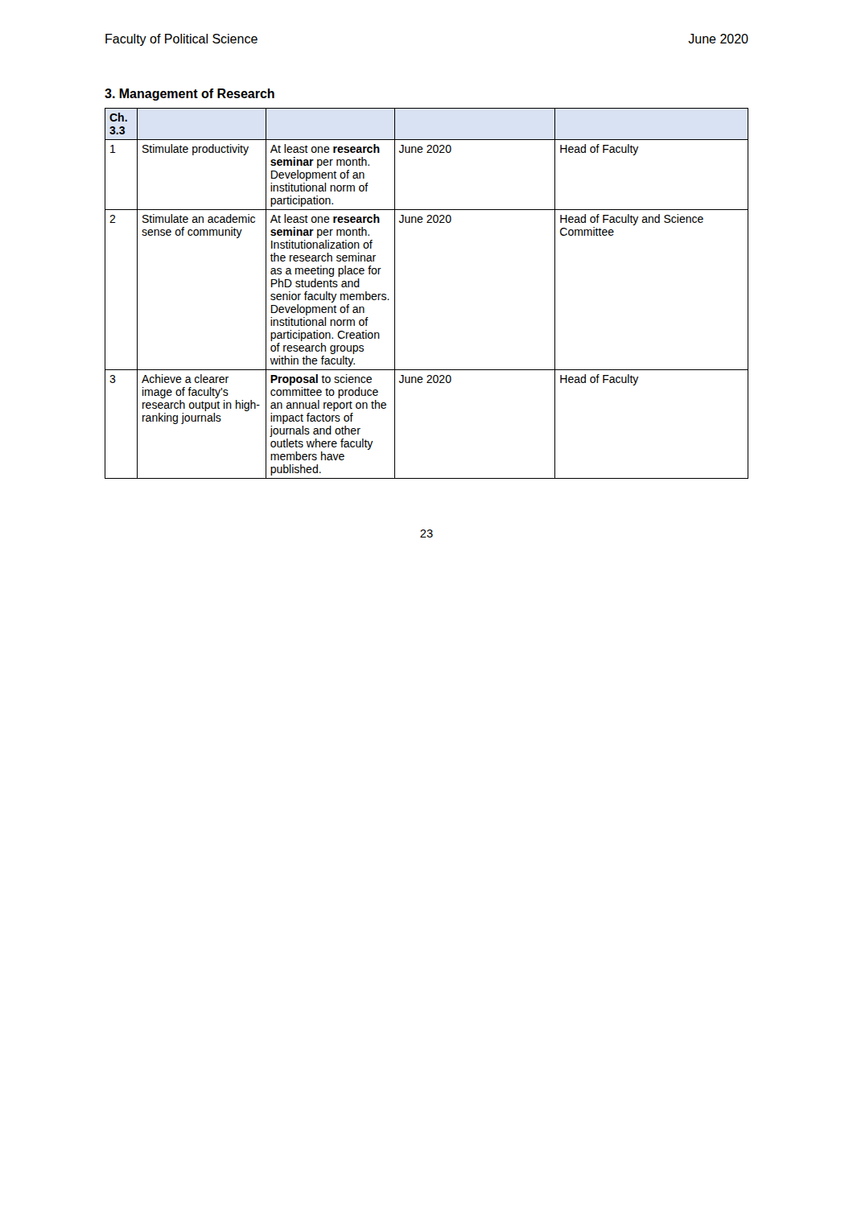Faculty of Political Science June 2020
3. Management of Research
| Ch. 3.3 | | | | |
| --- | --- | --- | --- | --- |
| 1 | Stimulate productivity | At least one research seminar per month. Development of an institutional norm of participation. | June 2020 | Head of Faculty |
| 2 | Stimulate an academic sense of community | At least one research seminar per month. Institutionalization of the research seminar as a meeting place for PhD students and senior faculty members. Development of an institutional norm of participation. Creation of research groups within the faculty. | June 2020 | Head of Faculty and Science Committee |
| 3 | Achieve a clearer image of faculty's research output in high-ranking journals | Proposal to science committee to produce an annual report on the impact factors of journals and other outlets where faculty members have published. | June 2020 | Head of Faculty |
23